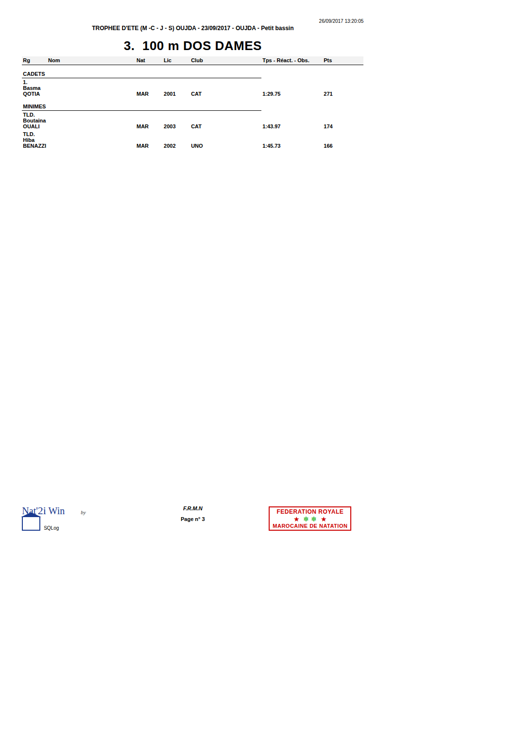26/09/2017 13:20:05
TROPHEE D'ETE (M -C - J - S) OUJDA - 23/09/2017 - OUJDA - Petit bassin
3. 100 m DOS DAMES
| Rg | Nom | Nat | Lic | Club | Tps - Réact. - Obs. | Pts |
| --- | --- | --- | --- | --- | --- | --- |
| CADETS | | |
| 1. Basma QOTIA | | MAR | 2001 | CAT | 1:29.75 | 271 |
| MINIMES | | |
| TLD. Boutaina OUALI | | MAR | 2003 | CAT | 1:43.97 | 174 |
| TLD. Hiba BENAZZI | | MAR | 2002 | UNO | 1:45.73 | 166 |
Nat'2i Win by
SQLog
F.R.M.N
Page n° 3
FEDERATION ROYALE
★ ❄ ❄ ★
MAROCAINE DE NATATION